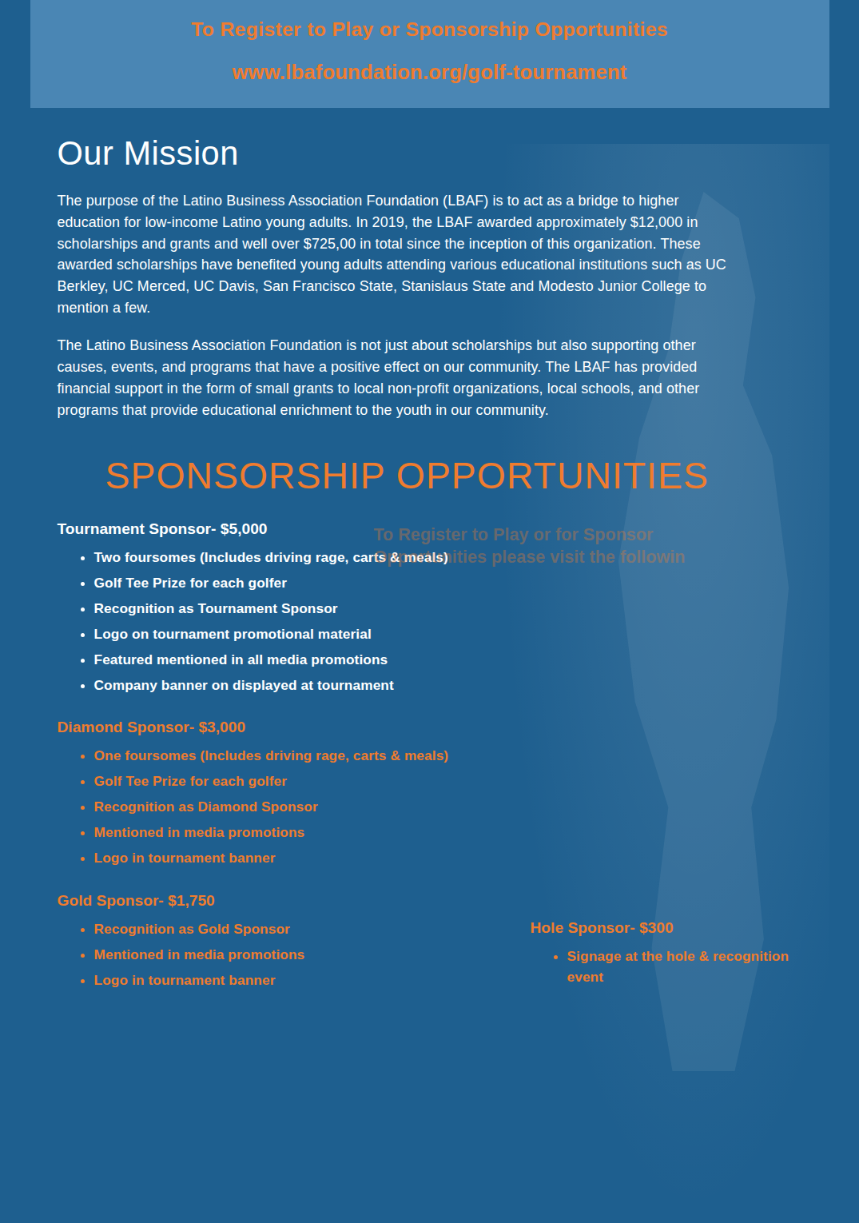To Register to Play or Sponsorship Opportunities
www.lbafoundation.org/golf-tournament
To Register to Play or for Sponsor
Opportunities please visit the followin
Our Mission
The purpose of the Latino Business Association Foundation (LBAF) is to act as a bridge to higher education for low-income Latino young adults. In 2019, the LBAF awarded approximately $12,000 in scholarships and grants and well over $725,00 in total since the inception of this organization. These awarded scholarships have benefited young adults attending various educational institutions such as UC Berkley, UC Merced, UC Davis, San Francisco State, Stanislaus State and Modesto Junior College to mention a few.
The Latino Business Association Foundation is not just about scholarships but also supporting other causes, events, and programs that have a positive effect on our community. The LBAF has provided financial support in the form of small grants to local non-profit organizations, local schools, and other programs that provide educational enrichment to the youth in our community.
Sponsorship Opportunities
Tournament Sponsor- $5,000
Two foursomes (Includes driving rage, carts & meals)
Golf Tee Prize for each golfer
Recognition as Tournament Sponsor
Logo on tournament promotional material
Featured mentioned in all media promotions
Company banner on displayed at tournament
Diamond Sponsor- $3,000
One foursomes (Includes driving rage, carts & meals)
Golf Tee Prize for each golfer
Recognition as Diamond Sponsor
Mentioned in media promotions
Logo in tournament banner
Gold Sponsor- $1,750
Recognition as Gold Sponsor
Mentioned in media promotions
Logo in tournament banner
Hole Sponsor- $300
Signage at the hole & recognition event